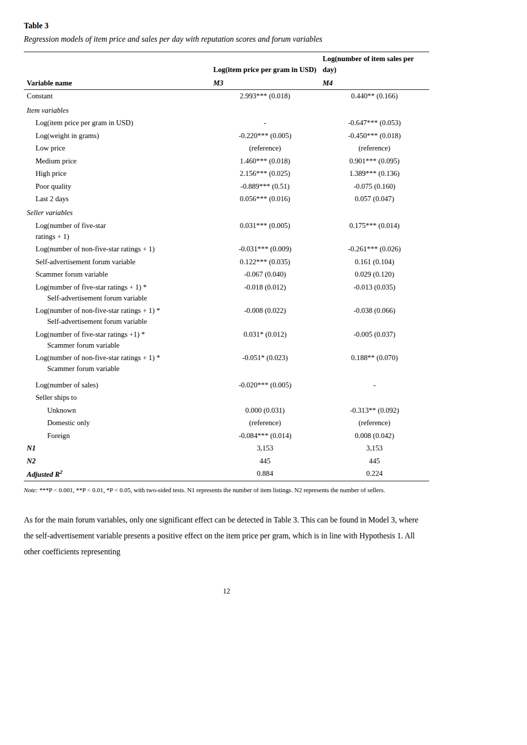Table 3
Regression models of item price and sales per day with reputation scores and forum variables
| | Log(item price per gram in USD) | Log(number of item sales per day) |
| --- | --- | --- |
| Variable name | M3 | M4 |
| Constant | 2.993*** (0.018) | 0.440** (0.166) |
| Item variables |
| Log(item price per gram in USD) | - | -0.647*** (0.053) |
| Log(weight in grams) | -0.220*** (0.005) | -0.450*** (0.018) |
| Low price | (reference) | (reference) |
| Medium price | 1.460*** (0.018) | 0.901*** (0.095) |
| High price | 2.156*** (0.025) | 1.389*** (0.136) |
| Poor quality | -0.889*** (0.51) | -0.075 (0.160) |
| Last 2 days | 0.056*** (0.016) | 0.057 (0.047) |
| Seller variables |
| Log(number of five-star ratings + 1) | 0.031*** (0.005) | 0.175*** (0.014) |
| Log(number of non-five-star ratings + 1) | -0.031*** (0.009) | -0.261*** (0.026) |
| Self-advertisement forum variable | 0.122*** (0.035) | 0.161 (0.104) |
| Scammer forum variable | -0.067 (0.040) | 0.029 (0.120) |
| Log(number of five-star ratings + 1) * Self-advertisement forum variable | -0.018 (0.012) | -0.013 (0.035) |
| Log(number of non-five-star ratings + 1) * Self-advertisement forum variable | -0.008 (0.022) | -0.038 (0.066) |
| Log(number of five-star ratings +1) * Scammer forum variable | 0.031* (0.012) | -0.005 (0.037) |
| Log(number of non-five-star ratings + 1) * Scammer forum variable | -0.051* (0.023) | 0.188** (0.070) |
| Log(number of sales) | -0.020*** (0.005) | - |
| Seller ships to | | |
| Unknown | 0.000 (0.031) | -0.313** (0.092) |
| Domestic only | (reference) | (reference) |
| Foreign | -0.084*** (0.014) | 0.008 (0.042) |
| N1 | 3,153 | 3,153 |
| N2 | 445 | 445 |
| Adjusted R 2 | 0.884 | 0.224 |
Note: ***P < 0.001, **P < 0.01, *P < 0.05, with two-sided tests. N1 represents the number of item listings. N2 represents the number of sellers.
As for the main forum variables, only one significant effect can be detected in Table 3. This can be found in Model 3, where the self-advertisement variable presents a positive effect on the item price per gram, which is in line with Hypothesis 1. All other coefficients representing
12